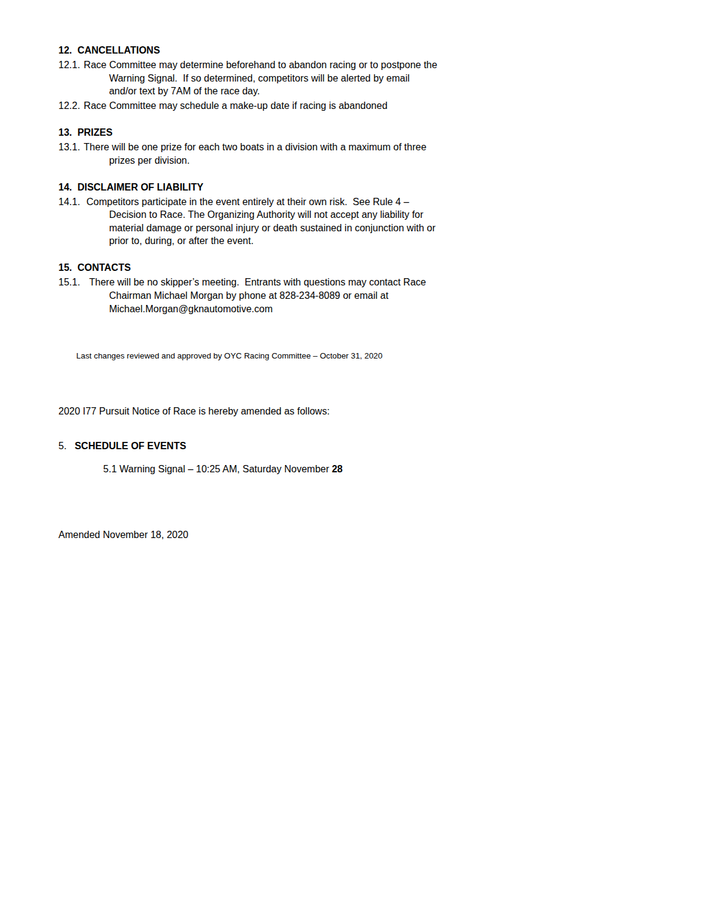12. CANCELLATIONS
12.1. Race Committee may determine beforehand to abandon racing or to postpone the Warning Signal. If so determined, competitors will be alerted by email and/or text by 7AM of the race day.
12.2. Race Committee may schedule a make-up date if racing is abandoned
13. PRIZES
13.1. There will be one prize for each two boats in a division with a maximum of three prizes per division.
14. DISCLAIMER OF LIABILITY
14.1. Competitors participate in the event entirely at their own risk. See Rule 4 – Decision to Race. The Organizing Authority will not accept any liability for material damage or personal injury or death sustained in conjunction with or prior to, during, or after the event.
15. CONTACTS
15.1. There will be no skipper’s meeting. Entrants with questions may contact Race Chairman Michael Morgan by phone at 828-234-8089 or email at Michael.Morgan@gknautomotive.com
Last changes reviewed and approved by OYC Racing Committee – October 31, 2020
2020 I77 Pursuit Notice of Race is hereby amended as follows:
5. SCHEDULE OF EVENTS
5.1 Warning Signal – 10:25 AM, Saturday November 28
Amended November 18, 2020